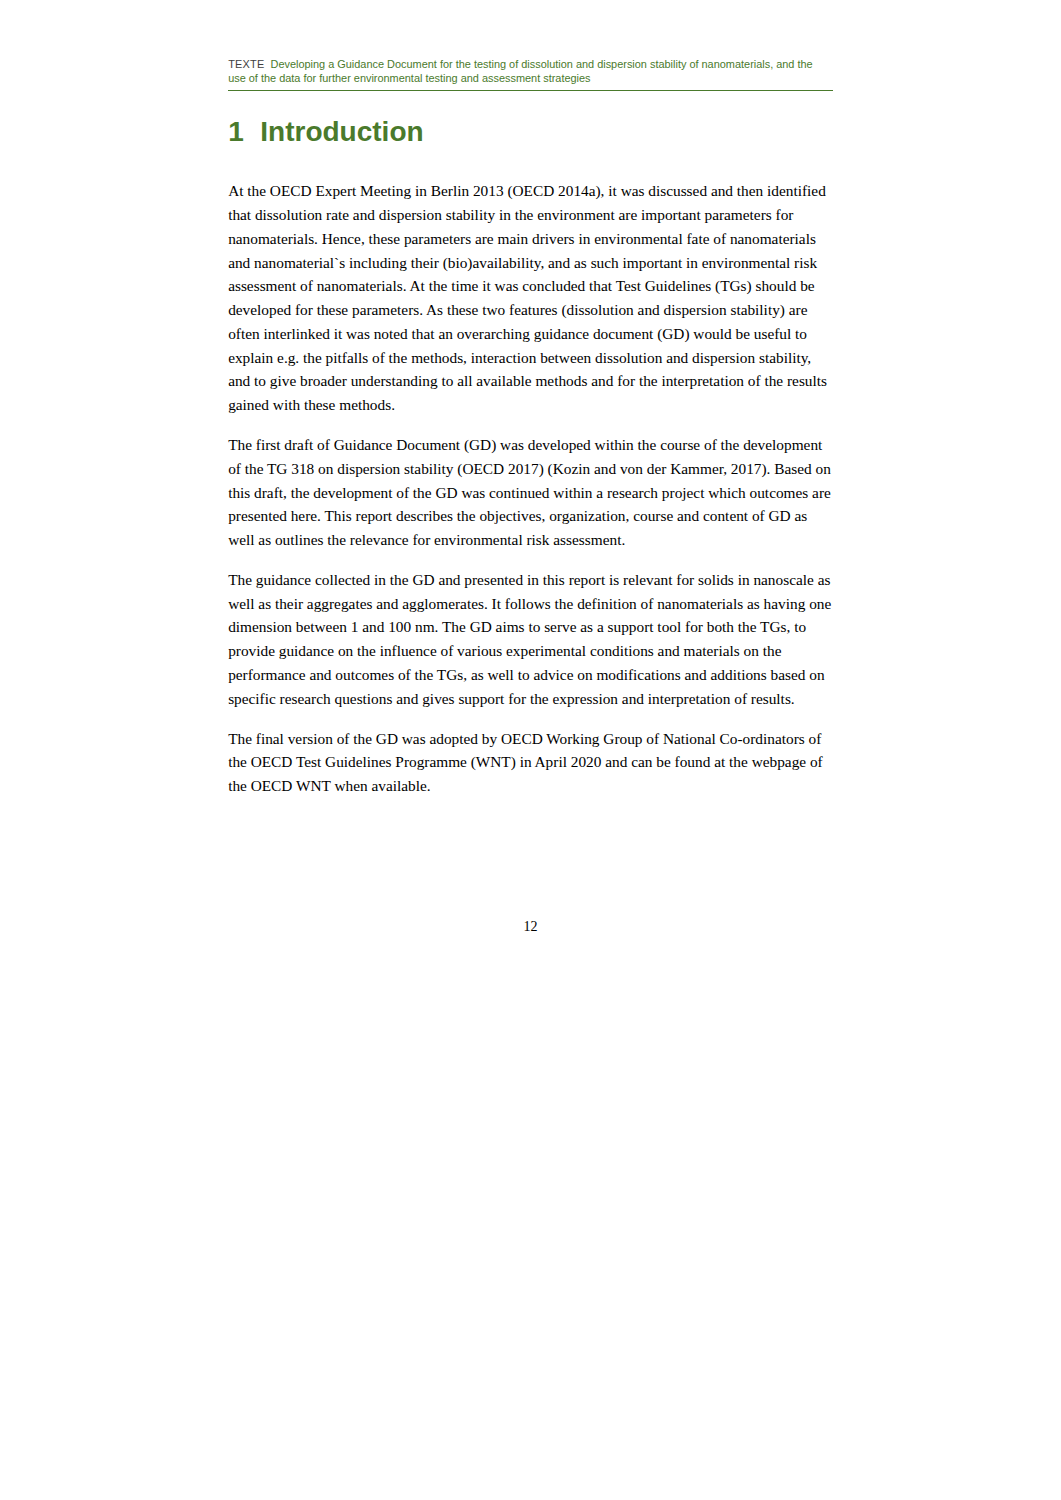TEXTE Developing a Guidance Document for the testing of dissolution and dispersion stability of nanomaterials, and the use of the data for further environmental testing and assessment strategies
1 Introduction
At the OECD Expert Meeting in Berlin 2013 (OECD 2014a), it was discussed and then identified that dissolution rate and dispersion stability in the environment are important parameters for nanomaterials. Hence, these parameters are main drivers in environmental fate of nanomaterials and nanomaterial`s including their (bio)availability, and as such important in environmental risk assessment of nanomaterials. At the time it was concluded that Test Guidelines (TGs) should be developed for these parameters. As these two features (dissolution and dispersion stability) are often interlinked it was noted that an overarching guidance document (GD) would be useful to explain e.g. the pitfalls of the methods, interaction between dissolution and dispersion stability, and to give broader understanding to all available methods and for the interpretation of the results gained with these methods.
The first draft of Guidance Document (GD) was developed within the course of the development of the TG 318 on dispersion stability (OECD 2017) (Kozin and von der Kammer, 2017). Based on this draft, the development of the GD was continued within a research project which outcomes are presented here. This report describes the objectives, organization, course and content of GD as well as outlines the relevance for environmental risk assessment.
The guidance collected in the GD and presented in this report is relevant for solids in nanoscale as well as their aggregates and agglomerates. It follows the definition of nanomaterials as having one dimension between 1 and 100 nm. The GD aims to serve as a support tool for both the TGs, to provide guidance on the influence of various experimental conditions and materials on the performance and outcomes of the TGs, as well to advice on modifications and additions based on specific research questions and gives support for the expression and interpretation of results.
The final version of the GD was adopted by OECD Working Group of National Co-ordinators of the OECD Test Guidelines Programme (WNT) in April 2020 and can be found at the webpage of the OECD WNT when available.
12